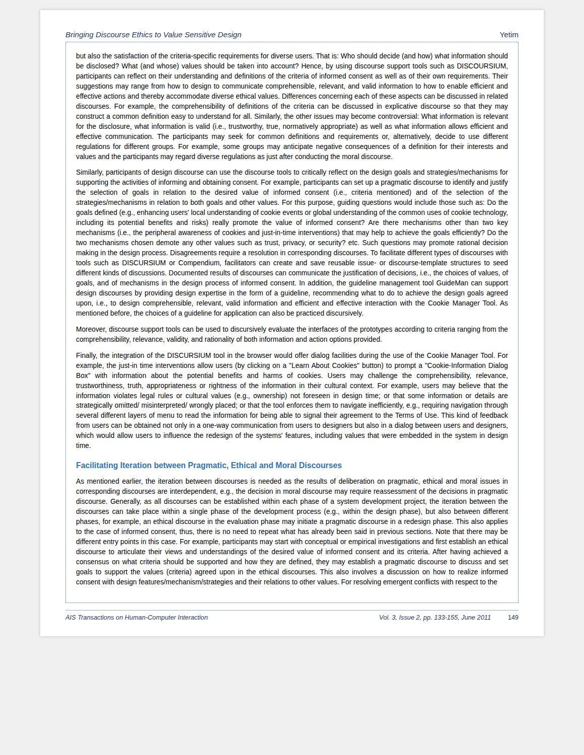Bringing Discourse Ethics to Value Sensitive Design Yetim
but also the satisfaction of the criteria-specific requirements for diverse users. That is: Who should decide (and how) what information should be disclosed? What (and whose) values should be taken into account? Hence, by using discourse support tools such as DISCOURSIUM, participants can reflect on their understanding and definitions of the criteria of informed consent as well as of their own requirements. Their suggestions may range from how to design to communicate comprehensible, relevant, and valid information to how to enable efficient and effective actions and thereby accommodate diverse ethical values. Differences concerning each of these aspects can be discussed in related discourses. For example, the comprehensibility of definitions of the criteria can be discussed in explicative discourse so that they may construct a common definition easy to understand for all. Similarly, the other issues may become controversial: What information is relevant for the disclosure, what information is valid (i.e., trustworthy, true, normatively appropriate) as well as what information allows efficient and effective communication. The participants may seek for common definitions and requirements or, alternatively, decide to use different regulations for different groups. For example, some groups may anticipate negative consequences of a definition for their interests and values and the participants may regard diverse regulations as just after conducting the moral discourse.
Similarly, participants of design discourse can use the discourse tools to critically reflect on the design goals and strategies/mechanisms for supporting the activities of informing and obtaining consent. For example, participants can set up a pragmatic discourse to identify and justify the selection of goals in relation to the desired value of informed consent (i.e., criteria mentioned) and of the selection of the strategies/mechanisms in relation to both goals and other values. For this purpose, guiding questions would include those such as: Do the goals defined (e.g., enhancing users' local understanding of cookie events or global understanding of the common uses of cookie technology, including its potential benefits and risks) really promote the value of informed consent? Are there mechanisms other than two key mechanisms (i.e., the peripheral awareness of cookies and just-in-time interventions) that may help to achieve the goals efficiently? Do the two mechanisms chosen demote any other values such as trust, privacy, or security? etc. Such questions may promote rational decision making in the design process. Disagreements require a resolution in corresponding discourses. To facilitate different types of discourses with tools such as DISCURSIUM or Compendium, facilitators can create and save reusable issue- or discourse-template structures to seed different kinds of discussions. Documented results of discourses can communicate the justification of decisions, i.e., the choices of values, of goals, and of mechanisms in the design process of informed consent. In addition, the guideline management tool GuideMan can support design discourses by providing design expertise in the form of a guideline, recommending what to do to achieve the design goals agreed upon, i.e., to design comprehensible, relevant, valid information and efficient and effective interaction with the Cookie Manager Tool. As mentioned before, the choices of a guideline for application can also be practiced discursively.
Moreover, discourse support tools can be used to discursively evaluate the interfaces of the prototypes according to criteria ranging from the comprehensibility, relevance, validity, and rationality of both information and action options provided.
Finally, the integration of the DISCURSIUM tool in the browser would offer dialog facilities during the use of the Cookie Manager Tool. For example, the just-in time interventions allow users (by clicking on a "Learn About Cookies" button) to prompt a "Cookie-Information Dialog Box" with information about the potential benefits and harms of cookies. Users may challenge the comprehensibility, relevance, trustworthiness, truth, appropriateness or rightness of the information in their cultural context. For example, users may believe that the information violates legal rules or cultural values (e.g., ownership) not foreseen in design time; or that some information or details are strategically omitted/ misinterpreted/ wrongly placed; or that the tool enforces them to navigate inefficiently, e.g., requiring navigation through several different layers of menu to read the information for being able to signal their agreement to the Terms of Use. This kind of feedback from users can be obtained not only in a one-way communication from users to designers but also in a dialog between users and designers, which would allow users to influence the redesign of the systems' features, including values that were embedded in the system in design time.
Facilitating Iteration between Pragmatic, Ethical and Moral Discourses
As mentioned earlier, the iteration between discourses is needed as the results of deliberation on pragmatic, ethical and moral issues in corresponding discourses are interdependent, e.g., the decision in moral discourse may require reassessment of the decisions in pragmatic discourse. Generally, as all discourses can be established within each phase of a system development project, the iteration between the discourses can take place within a single phase of the development process (e.g., within the design phase), but also between different phases, for example, an ethical discourse in the evaluation phase may initiate a pragmatic discourse in a redesign phase. This also applies to the case of informed consent, thus, there is no need to repeat what has already been said in previous sections. Note that there may be different entry points in this case. For example, participants may start with conceptual or empirical investigations and first establish an ethical discourse to articulate their views and understandings of the desired value of informed consent and its criteria. After having achieved a consensus on what criteria should be supported and how they are defined, they may establish a pragmatic discourse to discuss and set goals to support the values (criteria) agreed upon in the ethical discourses. This also involves a discussion on how to realize informed consent with design features/mechanism/strategies and their relations to other values. For resolving emergent conflicts with respect to the
AIS Transactions on Human-Computer Interaction Vol. 3, Issue 2, pp. 133-155, June 2011 149